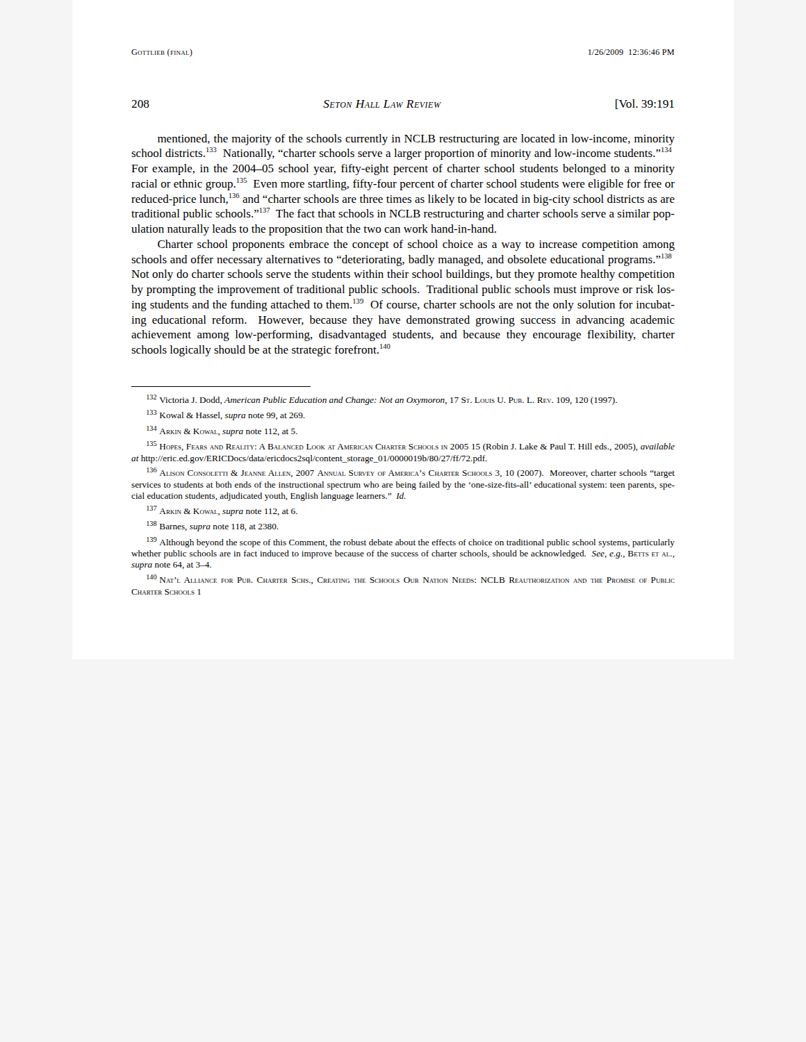Gottlieb (final) 1/26/2009 12:36:46 PM
208 Seton Hall Law Review [Vol. 39:191
mentioned, the majority of the schools currently in NCLB restructuring are located in low-income, minority school districts.133 Nationally, “charter schools serve a larger proportion of minority and low-income students.”134 For example, in the 2004–05 school year, fifty-eight percent of charter school students belonged to a minority racial or ethnic group.135 Even more startling, fifty-four percent of charter school students were eligible for free or reduced-price lunch,136 and “charter schools are three times as likely to be located in big-city school districts as are traditional public schools.”137 The fact that schools in NCLB restructuring and charter schools serve a similar population naturally leads to the proposition that the two can work hand-in-hand.
Charter school proponents embrace the concept of school choice as a way to increase competition among schools and offer necessary alternatives to “deteriorating, badly managed, and obsolete educational programs.”138 Not only do charter schools serve the students within their school buildings, but they promote healthy competition by prompting the improvement of traditional public schools. Traditional public schools must improve or risk losing students and the funding attached to them.139 Of course, charter schools are not the only solution for incubating educational reform. However, because they have demonstrated growing success in advancing academic achievement among low-performing, disadvantaged students, and because they encourage flexibility, charter schools logically should be at the strategic forefront.140
132 Victoria J. Dodd, American Public Education and Change: Not an Oxymoron, 17 St. Louis U. Pub. L. Rev. 109, 120 (1997).
133 Kowal & Hassel, supra note 99, at 269.
134 Arkin & Kowal, supra note 112, at 5.
135 Hopes, Fears and Reality: A Balanced Look at American Charter Schools in 2005 15 (Robin J. Lake & Paul T. Hill eds., 2005), available at http://eric.ed.gov/ERICDocs/data/ericdocs2sql/content_storage_01/0000019b/80/27/ff/72.pdf.
136 Alison Consoletti & Jeanne Allen, 2007 Annual Survey of America’s Charter Schools 3, 10 (2007). Moreover, charter schools “target services to students at both ends of the instructional spectrum who are being failed by the ‘one-size-fits-all’ educational system: teen parents, special education students, adjudicated youth, English language learners.” Id.
137 Arkin & Kowal, supra note 112, at 6.
138 Barnes, supra note 118, at 2380.
139 Although beyond the scope of this Comment, the robust debate about the effects of choice on traditional public school systems, particularly whether public schools are in fact induced to improve because of the success of charter schools, should be acknowledged. See, e.g., Betts et al., supra note 64, at 3–4.
140 Nat’l Alliance for Pub. Charter Schs., Creating the Schools Our Nation Needs: NCLB Reauthorization and the Promise of Public Charter Schools 1